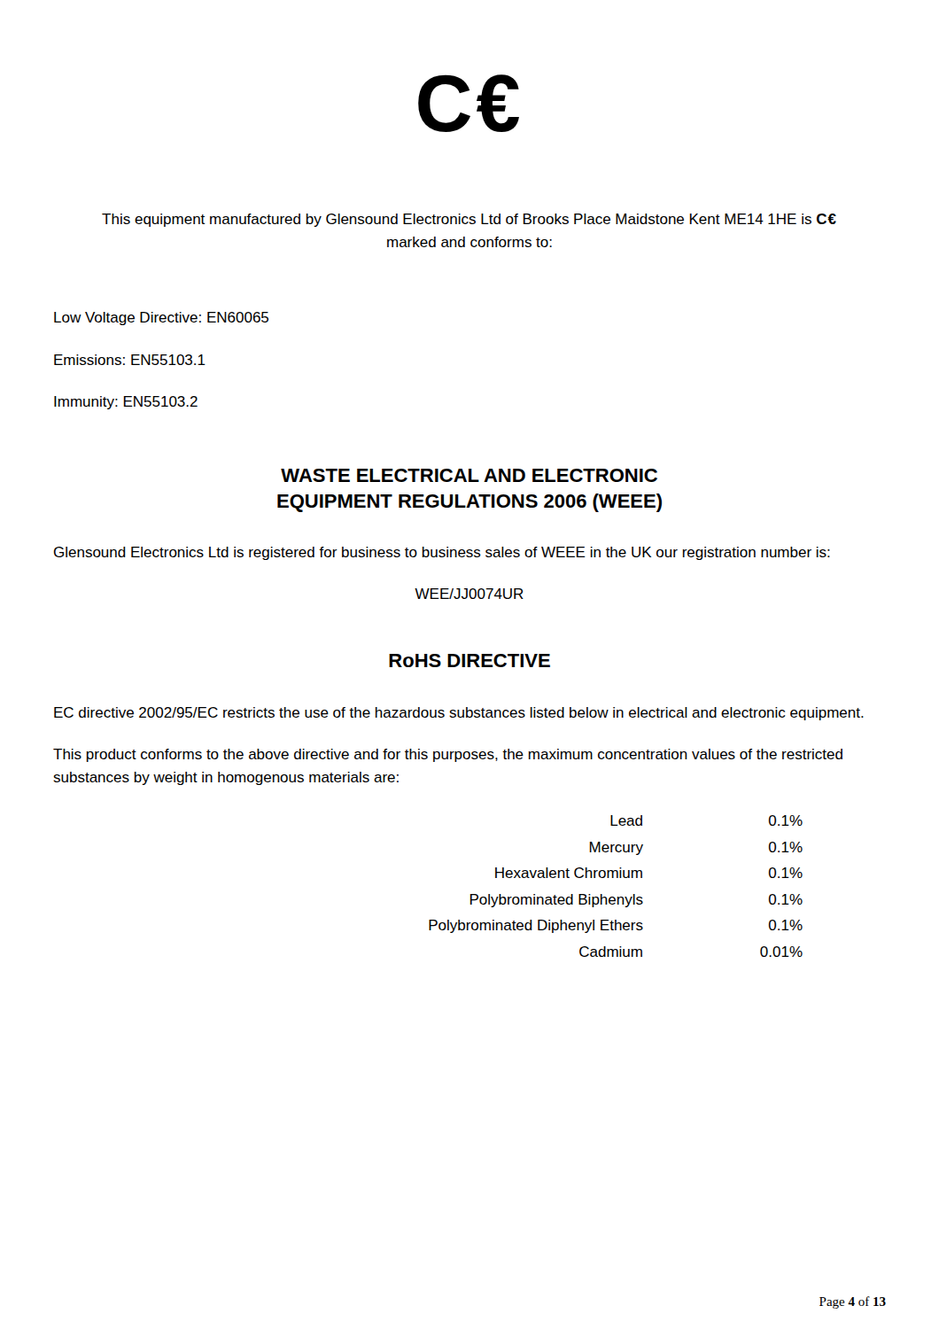C€
This equipment manufactured by Glensound Electronics Ltd of Brooks Place Maidstone Kent ME14 1HE is C€ marked and conforms to:
Low Voltage Directive: EN60065
Emissions: EN55103.1
Immunity: EN55103.2
WASTE ELECTRICAL AND ELECTRONIC
EQUIPMENT REGULATIONS 2006 (WEEE)
Glensound Electronics Ltd is registered for business to business sales of WEEE in the UK our registration number is:
WEE/JJ0074UR
RoHS DIRECTIVE
EC directive 2002/95/EC restricts the use of the hazardous substances listed below in electrical and electronic equipment.
This product conforms to the above directive and for this purposes, the maximum concentration values of the restricted substances by weight in homogenous materials are:
| Lead | 0.1% |
| Mercury | 0.1% |
| Hexavalent Chromium | 0.1% |
| Polybrominated Biphenyls | 0.1% |
| Polybrominated Diphenyl Ethers | 0.1% |
| Cadmium | 0.01% |
Page 4 of 13